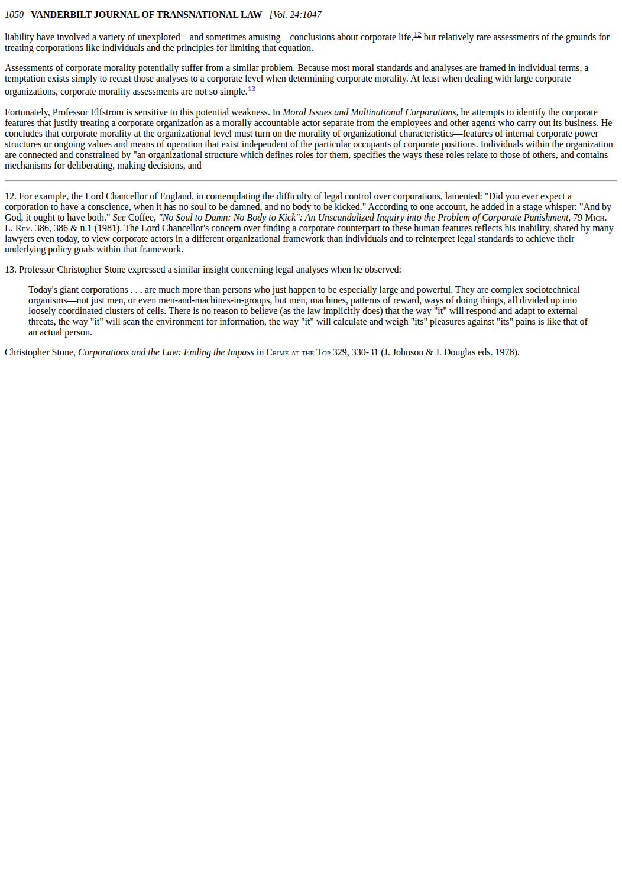1050 VANDERBILT JOURNAL OF TRANSNATIONAL LAW [Vol. 24:1047
liability have involved a variety of unexplored—and sometimes amusing—conclusions about corporate life,12 but relatively rare assessments of the grounds for treating corporations like individuals and the principles for limiting that equation.
Assessments of corporate morality potentially suffer from a similar problem. Because most moral standards and analyses are framed in individual terms, a temptation exists simply to recast those analyses to a corporate level when determining corporate morality. At least when dealing with large corporate organizations, corporate morality assessments are not so simple.13
Fortunately, Professor Elfstrom is sensitive to this potential weakness. In Moral Issues and Multinational Corporations, he attempts to identify the corporate features that justify treating a corporate organization as a morally accountable actor separate from the employees and other agents who carry out its business. He concludes that corporate morality at the organizational level must turn on the morality of organizational characteristics—features of internal corporate power structures or ongoing values and means of operation that exist independent of the particular occupants of corporate positions. Individuals within the organization are connected and constrained by "an organizational structure which defines roles for them, specifies the ways these roles relate to those of others, and contains mechanisms for deliberating, making decisions, and
12. For example, the Lord Chancellor of England, in contemplating the difficulty of legal control over corporations, lamented: "Did you ever expect a corporation to have a conscience, when it has no soul to be damned, and no body to be kicked." According to one account, he added in a stage whisper: "And by God, it ought to have both." See Coffee, "No Soul to Damn: No Body to Kick": An Unscandalized Inquiry into the Problem of Corporate Punishment, 79 Mich. L. Rev. 386, 386 & n.1 (1981). The Lord Chancellor's concern over finding a corporate counterpart to these human features reflects his inability, shared by many lawyers even today, to view corporate actors in a different organizational framework than individuals and to reinterpret legal standards to achieve their underlying policy goals within that framework.
13. Professor Christopher Stone expressed a similar insight concerning legal analyses when he observed:
Today's giant corporations . . . are much more than persons who just happen to be especially large and powerful. They are complex sociotechnical organisms—not just men, or even men-and-machines-in-groups, but men, machines, patterns of reward, ways of doing things, all divided up into loosely coordinated clusters of cells. There is no reason to believe (as the law implicitly does) that the way "it" will respond and adapt to external threats, the way "it" will scan the environment for information, the way "it" will calculate and weigh "its" pleasures against "its" pains is like that of an actual person.
Christopher Stone, Corporations and the Law: Ending the Impass in Crime at the Top 329, 330-31 (J. Johnson & J. Douglas eds. 1978).